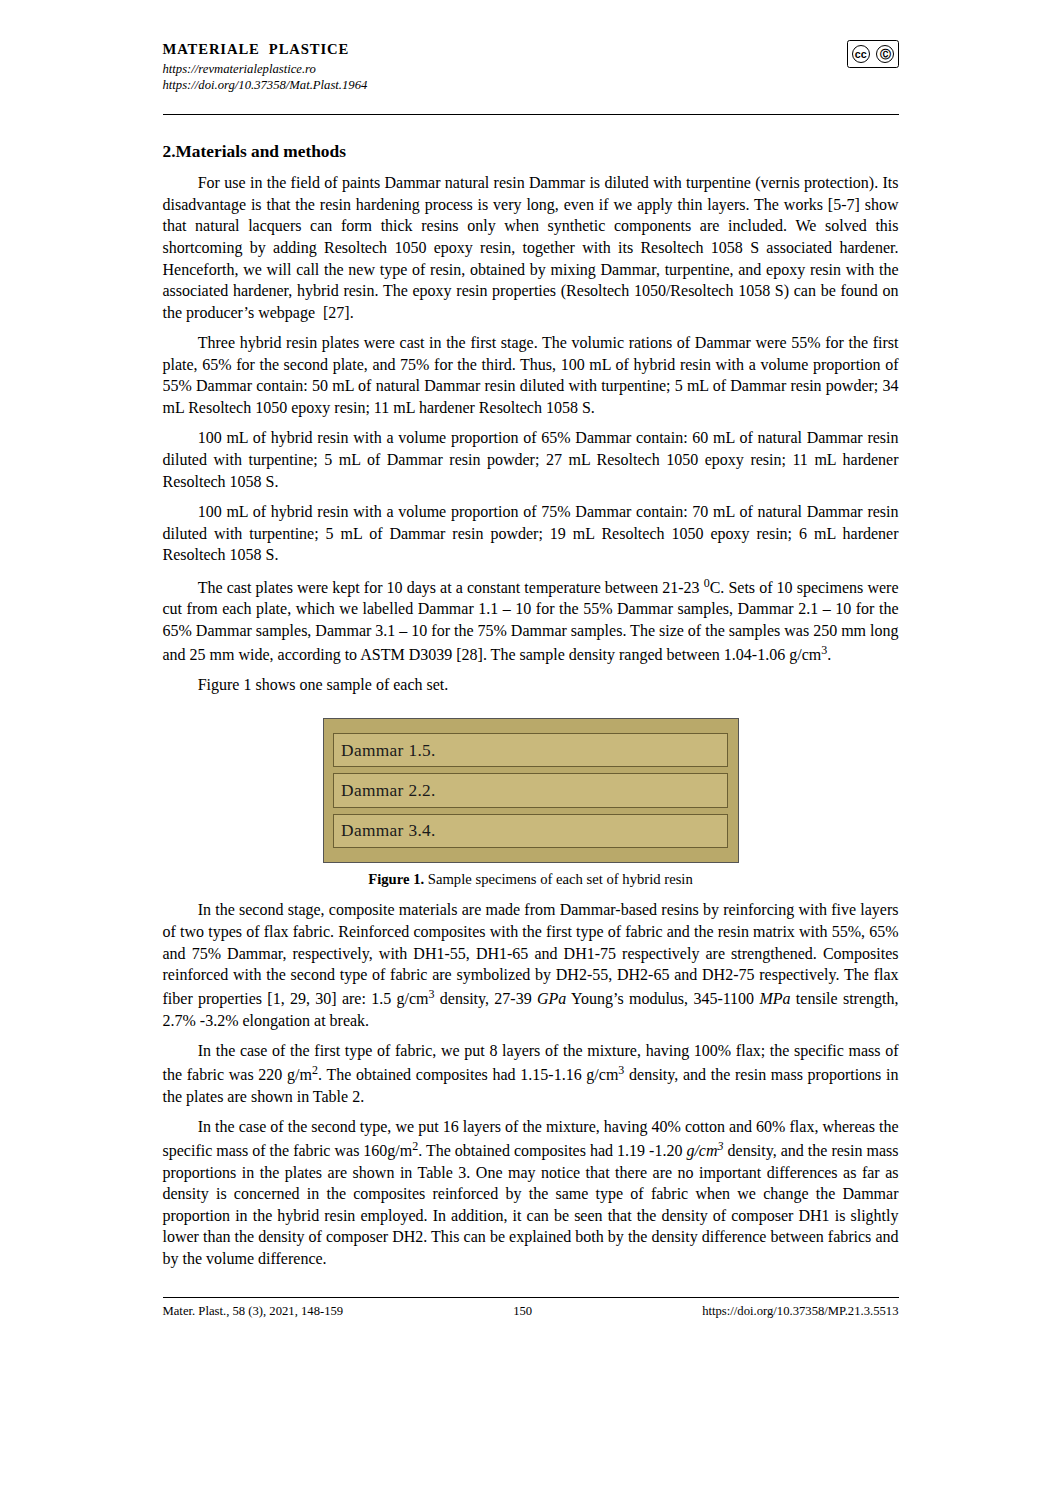cc Ⓒ
MATERIALE PLASTICE
https://revmaterialeplastice.ro
https://doi.org/10.37358/Mat.Plast.1964
2.Materials and methods
For use in the field of paints Dammar natural resin Dammar is diluted with turpentine (vernis protection). Its disadvantage is that the resin hardening process is very long, even if we apply thin layers. The works [5-7] show that natural lacquers can form thick resins only when synthetic components are included. We solved this shortcoming by adding Resoltech 1050 epoxy resin, together with its Resoltech 1058 S associated hardener. Henceforth, we will call the new type of resin, obtained by mixing Dammar, turpentine, and epoxy resin with the associated hardener, hybrid resin. The epoxy resin properties (Resoltech 1050/Resoltech 1058 S) can be found on the producer’s webpage [27].
Three hybrid resin plates were cast in the first stage. The volumic rations of Dammar were 55% for the first plate, 65% for the second plate, and 75% for the third. Thus, 100 mL of hybrid resin with a volume proportion of 55% Dammar contain: 50 mL of natural Dammar resin diluted with turpentine; 5 mL of Dammar resin powder; 34 mL Resoltech 1050 epoxy resin; 11 mL hardener Resoltech 1058 S.
100 mL of hybrid resin with a volume proportion of 65% Dammar contain: 60 mL of natural Dammar resin diluted with turpentine; 5 mL of Dammar resin powder; 27 mL Resoltech 1050 epoxy resin; 11 mL hardener Resoltech 1058 S.
100 mL of hybrid resin with a volume proportion of 75% Dammar contain: 70 mL of natural Dammar resin diluted with turpentine; 5 mL of Dammar resin powder; 19 mL Resoltech 1050 epoxy resin; 6 mL hardener Resoltech 1058 S.
The cast plates were kept for 10 days at a constant temperature between 21-23 0C. Sets of 10 specimens were cut from each plate, which we labelled Dammar 1.1 – 10 for the 55% Dammar samples, Dammar 2.1 – 10 for the 65% Dammar samples, Dammar 3.1 – 10 for the 75% Dammar samples. The size of the samples was 250 mm long and 25 mm wide, according to ASTM D3039 [28]. The sample density ranged between 1.04-1.06 g/cm3.
Figure 1 shows one sample of each set.
Dammar 1.5.
Dammar 2.2.
Dammar 3.4.
Figure 1. Sample specimens of each set of hybrid resin
In the second stage, composite materials are made from Dammar-based resins by reinforcing with five layers of two types of flax fabric. Reinforced composites with the first type of fabric and the resin matrix with 55%, 65% and 75% Dammar, respectively, with DH1-55, DH1-65 and DH1-75 respectively are strengthened. Composites reinforced with the second type of fabric are symbolized by DH2-55, DH2-65 and DH2-75 respectively. The flax fiber properties [1, 29, 30] are: 1.5 g/cm3 density, 27-39 GPa Young’s modulus, 345-1100 MPa tensile strength, 2.7% -3.2% elongation at break.
In the case of the first type of fabric, we put 8 layers of the mixture, having 100% flax; the specific mass of the fabric was 220 g/m2. The obtained composites had 1.15-1.16 g/cm3 density, and the resin mass proportions in the plates are shown in Table 2.
In the case of the second type, we put 16 layers of the mixture, having 40% cotton and 60% flax, whereas the specific mass of the fabric was 160g/m2. The obtained composites had 1.19 -1.20 g/cm3 density, and the resin mass proportions in the plates are shown in Table 3. One may notice that there are no important differences as far as density is concerned in the composites reinforced by the same type of fabric when we change the Dammar proportion in the hybrid resin employed. In addition, it can be seen that the density of composer DH1 is slightly lower than the density of composer DH2. This can be explained both by the density difference between fabrics and by the volume difference.
Mater. Plast., 58 (3), 2021, 148-159 150 https://doi.org/10.37358/MP.21.3.5513